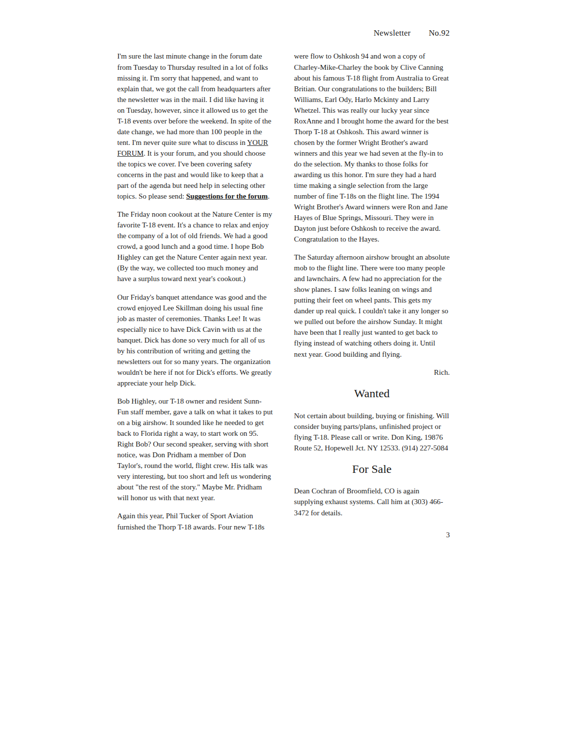Newsletter No.92
I'm sure the last minute change in the forum date from Tuesday to Thursday resulted in a lot of folks missing it. I'm sorry that happened, and want to explain that, we got the call from headquarters after the newsletter was in the mail. I did like having it on Tuesday, however, since it allowed us to get the T-18 events over before the weekend. In spite of the date change, we had more than 100 people in the tent. I'm never quite sure what to discuss in YOUR FORUM. It is your forum, and you should choose the topics we cover. I've been covering safety concerns in the past and would like to keep that a part of the agenda but need help in selecting other topics. So please send: Suggestions for the forum.
The Friday noon cookout at the Nature Center is my favorite T-18 event. It's a chance to relax and enjoy the company of a lot of old friends. We had a good crowd, a good lunch and a good time. I hope Bob Highley can get the Nature Center again next year. (By the way, we collected too much money and have a surplus toward next year's cookout.)
Our Friday's banquet attendance was good and the crowd enjoyed Lee Skillman doing his usual fine job as master of ceremonies. Thanks Lee! It was especially nice to have Dick Cavin with us at the banquet. Dick has done so very much for all of us by his contribution of writing and getting the newsletters out for so many years. The organization wouldn't be here if not for Dick's efforts. We greatly appreciate your help Dick.
Bob Highley, our T-18 owner and resident Sunn-Fun staff member, gave a talk on what it takes to put on a big airshow. It sounded like he needed to get back to Florida right a way, to start work on 95. Right Bob? Our second speaker, serving with short notice, was Don Pridham a member of Don Taylor's, round the world, flight crew. His talk was very interesting, but too short and left us wondering about "the rest of the story." Maybe Mr. Pridham will honor us with that next year.
Again this year, Phil Tucker of Sport Aviation furnished the Thorp T-18 awards. Four new T-18s were flow to Oshkosh 94 and won a copy of Charley-Mike-Charley the book by Clive Canning about his famous T-18 flight from Australia to Great Britian. Our congratulations to the builders; Bill Williams, Earl Ody, Harlo Mckinty and Larry Whetzel. This was really our lucky year since RoxAnne and I brought home the award for the best Thorp T-18 at Oshkosh. This award winner is chosen by the former Wright Brother's award winners and this year we had seven at the fly-in to do the selection. My thanks to those folks for awarding us this honor. I'm sure they had a hard time making a single selection from the large number of fine T-18s on the flight line. The 1994 Wright Brother's Award winners were Ron and Jane Hayes of Blue Springs, Missouri. They were in Dayton just before Oshkosh to receive the award. Congratulation to the Hayes.
The Saturday afternoon airshow brought an absolute mob to the flight line. There were too many people and lawnchairs. A few had no appreciation for the show planes. I saw folks leaning on wings and putting their feet on wheel pants. This gets my dander up real quick. I couldn't take it any longer so we pulled out before the airshow Sunday. It might have been that I really just wanted to get back to flying instead of watching others doing it. Until next year. Good building and flying.
Rich.
Wanted
Not certain about building, buying or finishing. Will consider buying parts/plans, unfinished project or flying T-18. Please call or write. Don King, 19876 Route 52, Hopewell Jct. NY 12533. (914) 227-5084
For Sale
Dean Cochran of Broomfield, CO is again supplying exhaust systems. Call him at (303) 466-3472 for details.
3